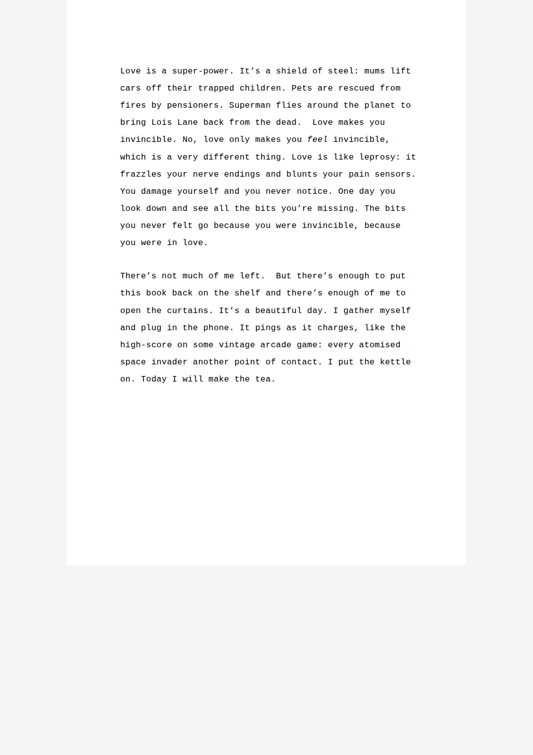Love is a super-power. It’s a shield of steel: mums lift cars off their trapped children. Pets are rescued from fires by pensioners. Superman flies around the planet to bring Lois Lane back from the dead. Love makes you invincible. No, love only makes you feel invincible, which is a very different thing. Love is like leprosy: it frazzles your nerve endings and blunts your pain sensors. You damage yourself and you never notice. One day you look down and see all the bits you’re missing. The bits you never felt go because you were invincible, because you were in love.
There’s not much of me left. But there’s enough to put this book back on the shelf and there’s enough of me to open the curtains. It’s a beautiful day. I gather myself and plug in the phone. It pings as it charges, like the high-score on some vintage arcade game: every atomised space invader another point of contact. I put the kettle on. Today I will make the tea.